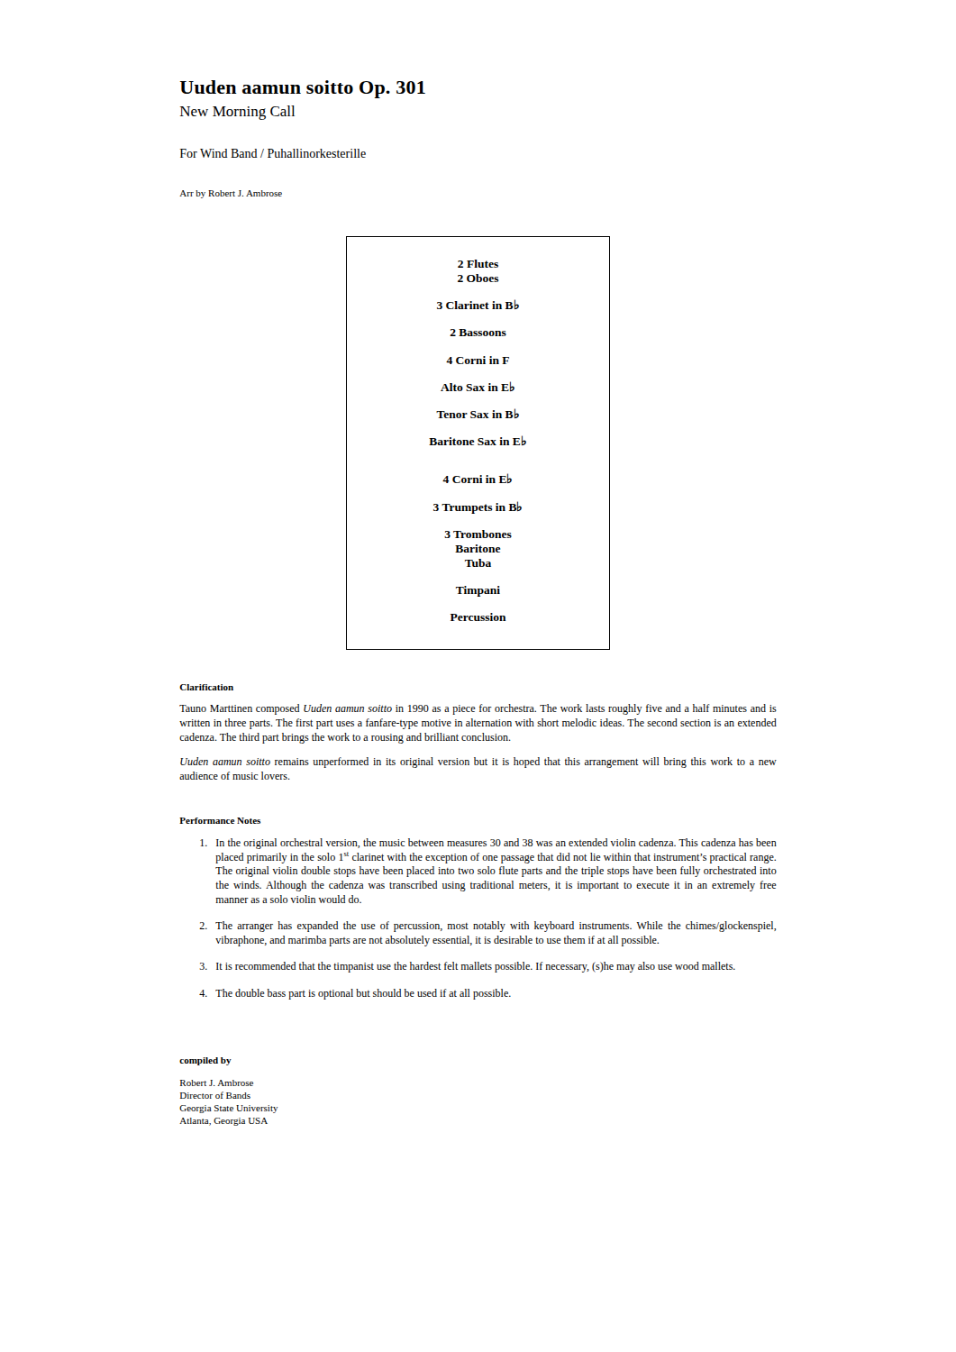Uuden aamun soitto Op. 301
New Morning Call
For Wind Band / Puhallinorkesterille
Arr by Robert J. Ambrose
2 Flutes
2 Oboes
3 Clarinet in B♭
2 Bassoons
4 Corni in F
Alto Sax in E♭
Tenor Sax in B♭
Baritone Sax in E♭
4 Corni in E♭
3 Trumpets in B♭
3 Trombones
Baritone
Tuba
Timpani
Percussion
Clarification
Tauno Marttinen composed Uuden aamun soitto in 1990 as a piece for orchestra. The work lasts roughly five and a half minutes and is written in three parts. The first part uses a fanfare-type motive in alternation with short melodic ideas. The second section is an extended cadenza. The third part brings the work to a rousing and brilliant conclusion.
Uuden aamun soitto remains unperformed in its original version but it is hoped that this arrangement will bring this work to a new audience of music lovers.
Performance Notes
In the original orchestral version, the music between measures 30 and 38 was an extended violin cadenza. This cadenza has been placed primarily in the solo 1st clarinet with the exception of one passage that did not lie within that instrument’s practical range. The original violin double stops have been placed into two solo flute parts and the triple stops have been fully orchestrated into the winds. Although the cadenza was transcribed using traditional meters, it is important to execute it in an extremely free manner as a solo violin would do.
The arranger has expanded the use of percussion, most notably with keyboard instruments. While the chimes/glockenspiel, vibraphone, and marimba parts are not absolutely essential, it is desirable to use them if at all possible.
It is recommended that the timpanist use the hardest felt mallets possible. If necessary, (s)he may also use wood mallets.
The double bass part is optional but should be used if at all possible.
compiled by
Robert J. Ambrose
Director of Bands
Georgia State University
Atlanta, Georgia USA